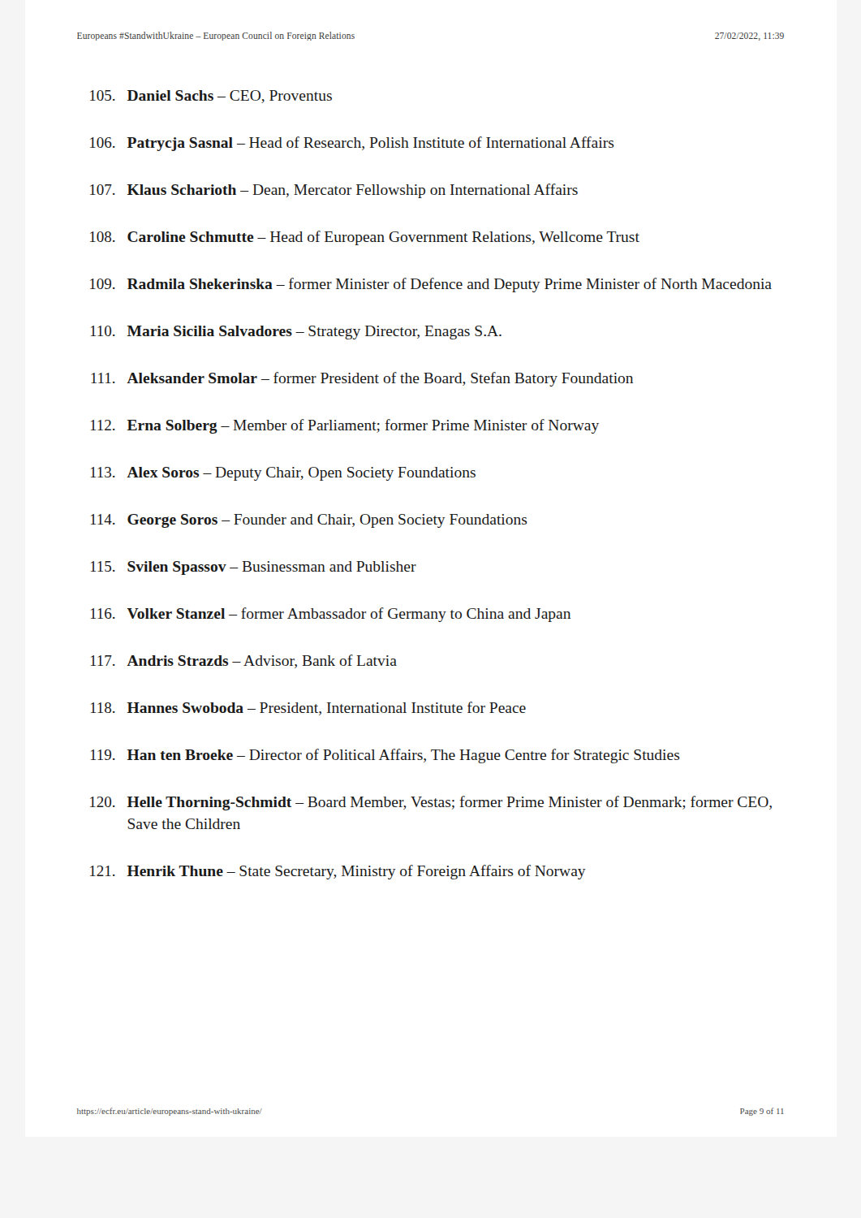Europeans #StandwithUkraine – European Council on Foreign Relations
27/02/2022, 11:39
105. Daniel Sachs – CEO, Proventus
106. Patrycja Sasnal – Head of Research, Polish Institute of International Affairs
107. Klaus Scharioth – Dean, Mercator Fellowship on International Affairs
108. Caroline Schmutte – Head of European Government Relations, Wellcome Trust
109. Radmila Shekerinska – former Minister of Defence and Deputy Prime Minister of North Macedonia
110. Maria Sicilia Salvadores – Strategy Director, Enagas S.A.
111. Aleksander Smolar – former President of the Board, Stefan Batory Foundation
112. Erna Solberg – Member of Parliament; former Prime Minister of Norway
113. Alex Soros – Deputy Chair, Open Society Foundations
114. George Soros – Founder and Chair, Open Society Foundations
115. Svilen Spassov – Businessman and Publisher
116. Volker Stanzel – former Ambassador of Germany to China and Japan
117. Andris Strazds – Advisor, Bank of Latvia
118. Hannes Swoboda – President, International Institute for Peace
119. Han ten Broeke – Director of Political Affairs, The Hague Centre for Strategic Studies
120. Helle Thorning-Schmidt – Board Member, Vestas; former Prime Minister of Denmark; former CEO, Save the Children
121. Henrik Thune – State Secretary, Ministry of Foreign Affairs of Norway
https://ecfr.eu/article/europeans-stand-with-ukraine/
Page 9 of 11